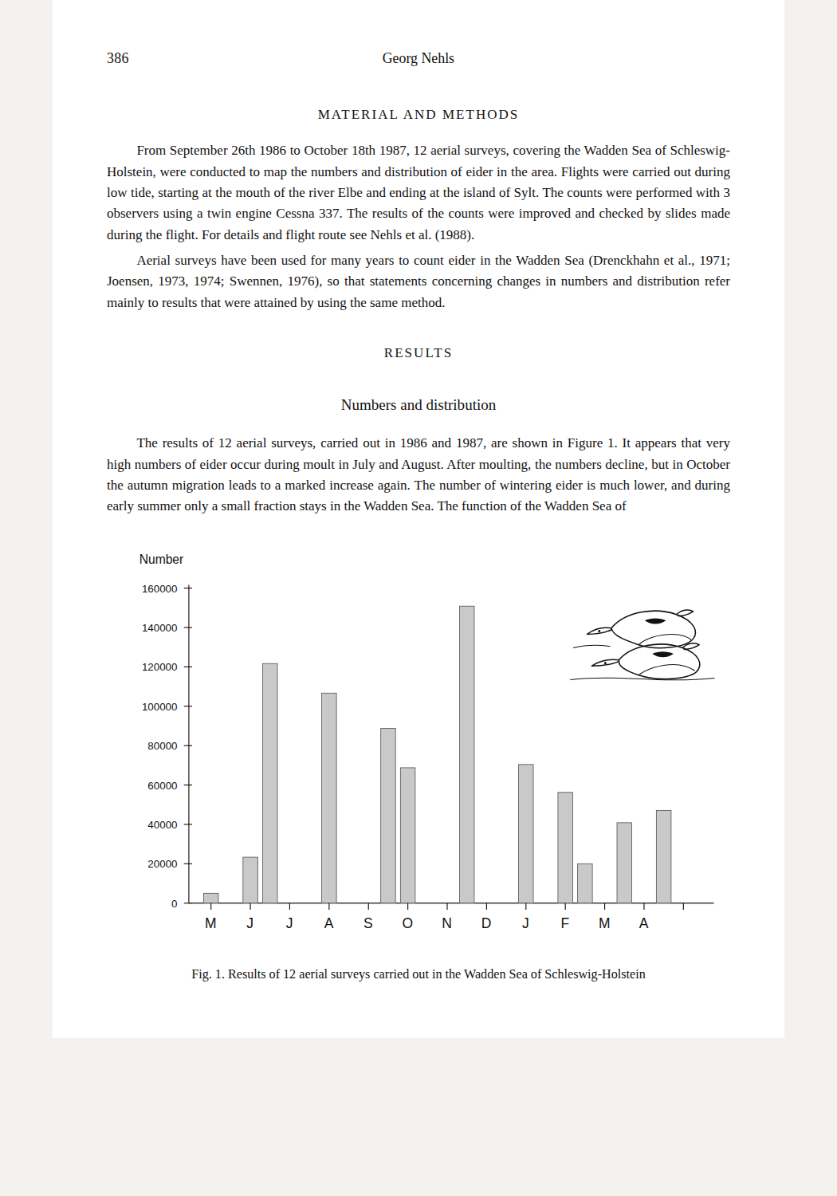386 Georg Nehls
Material and Methods
From September 26th 1986 to October 18th 1987, 12 aerial surveys, covering the Wadden Sea of Schleswig-Holstein, were conducted to map the numbers and distribution of eider in the area. Flights were carried out during low tide, starting at the mouth of the river Elbe and ending at the island of Sylt. The counts were performed with 3 observers using a twin engine Cessna 337. The results of the counts were improved and checked by slides made during the flight. For details and flight route see Nehls et al. (1988).
Aerial surveys have been used for many years to count eider in the Wadden Sea (Drenckhahn et al., 1971; Joensen, 1973, 1974; Swennen, 1976), so that statements concerning changes in numbers and distribution refer mainly to results that were attained by using the same method.
Results
Numbers and distribution
The results of 12 aerial surveys, carried out in 1986 and 1987, are shown in Figure 1. It appears that very high numbers of eider occur during moult in July and August. After moulting, the numbers decline, but in October the autumn migration leads to a marked increase again. The number of wintering eider is much lower, and during early summer only a small fraction stays in the Wadden Sea. The function of the Wadden Sea of
Number
Results of 12 aerial surveys carried out in the Wadden Sea of Schleswig-Holstein Eider numbers peak in October at about 151,000; high values also in July (about 122,000) and August (about 107,000). 160000 140000 120000 100000 80000 60000 40000 20000 0 M J J A S O N D J F M A
Fig. 1. Results of 12 aerial surveys carried out in the Wadden Sea of Schleswig-Holstein